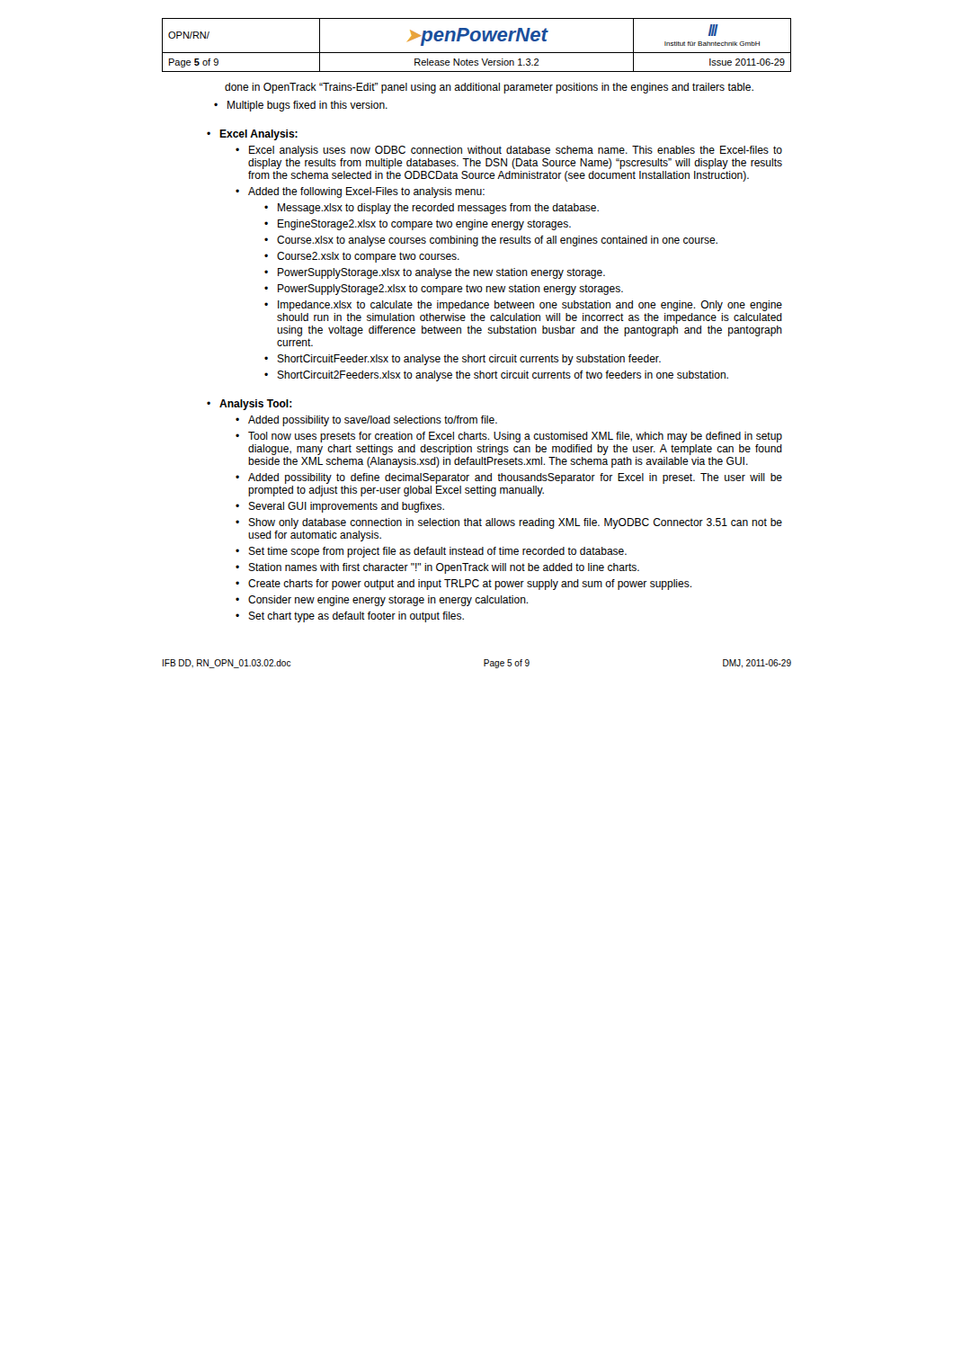| OPN/RN/ | ➤ penPowerNet | /// Institut für Bahntechnik GmbH |
| Page 5 of 9 | Release Notes Version 1.3.2 | Issue 2011-06-29 |
done in OpenTrack “Trains-Edit” panel using an additional parameter positions in the engines and trailers table.
Multiple bugs fixed in this version.
Excel Analysis:
Excel analysis uses now ODBC connection without database schema name. This enables the Excel-files to display the results from multiple databases. The DSN (Data Source Name) “pscresults” will display the results from the schema selected in the ODBCData Source Administrator (see document Installation Instruction).
Added the following Excel-Files to analysis menu:
Message.xlsx to display the recorded messages from the database.
EngineStorage2.xlsx to compare two engine energy storages.
Course.xlsx to analyse courses combining the results of all engines contained in one course.
Course2.xslx to compare two courses.
PowerSupplyStorage.xlsx to analyse the new station energy storage.
PowerSupplyStorage2.xlsx to compare two new station energy storages.
Impedance.xlsx to calculate the impedance between one substation and one engine. Only one engine should run in the simulation otherwise the calculation will be incorrect as the impedance is calculated using the voltage difference between the substation busbar and the pantograph and the pantograph current.
ShortCircuitFeeder.xlsx to analyse the short circuit currents by substation feeder.
ShortCircuit2Feeders.xlsx to analyse the short circuit currents of two feeders in one substation.
Analysis Tool:
Added possibility to save/load selections to/from file.
Tool now uses presets for creation of Excel charts. Using a customised XML file, which may be defined in setup dialogue, many chart settings and description strings can be modified by the user. A template can be found beside the XML schema (Alanaysis.xsd) in defaultPresets.xml. The schema path is available via the GUI.
Added possibility to define decimalSeparator and thousandsSeparator for Excel in preset. The user will be prompted to adjust this per-user global Excel setting manually.
Several GUI improvements and bugfixes.
Show only database connection in selection that allows reading XML file. MyODBC Connector 3.51 can not be used for automatic analysis.
Set time scope from project file as default instead of time recorded to database.
Station names with first character "!" in OpenTrack will not be added to line charts.
Create charts for power output and input TRLPC at power supply and sum of power supplies.
Consider new engine energy storage in energy calculation.
Set chart type as default footer in output files.
IFB DD, RN_OPN_01.03.02.doc
Page 5 of 9
DMJ, 2011-06-29